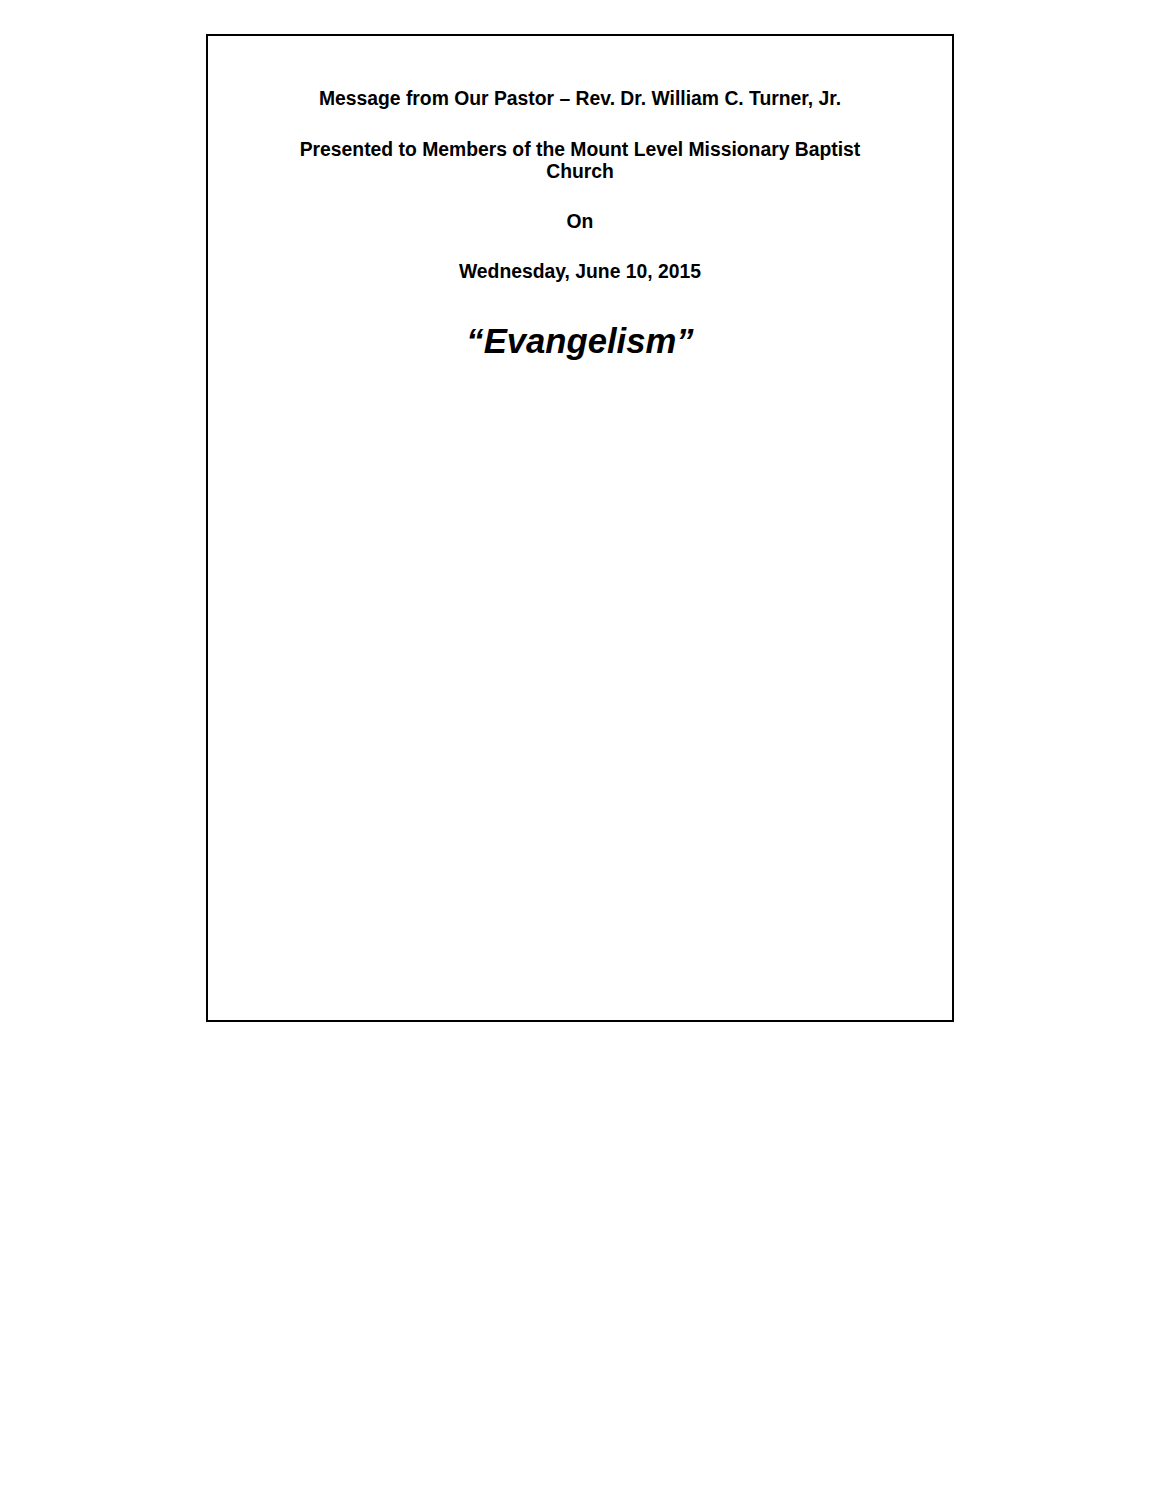Message from Our Pastor – Rev. Dr. William C. Turner, Jr.
Presented to Members of the Mount Level Missionary Baptist Church
On
Wednesday, June 10, 2015
“Evangelism”